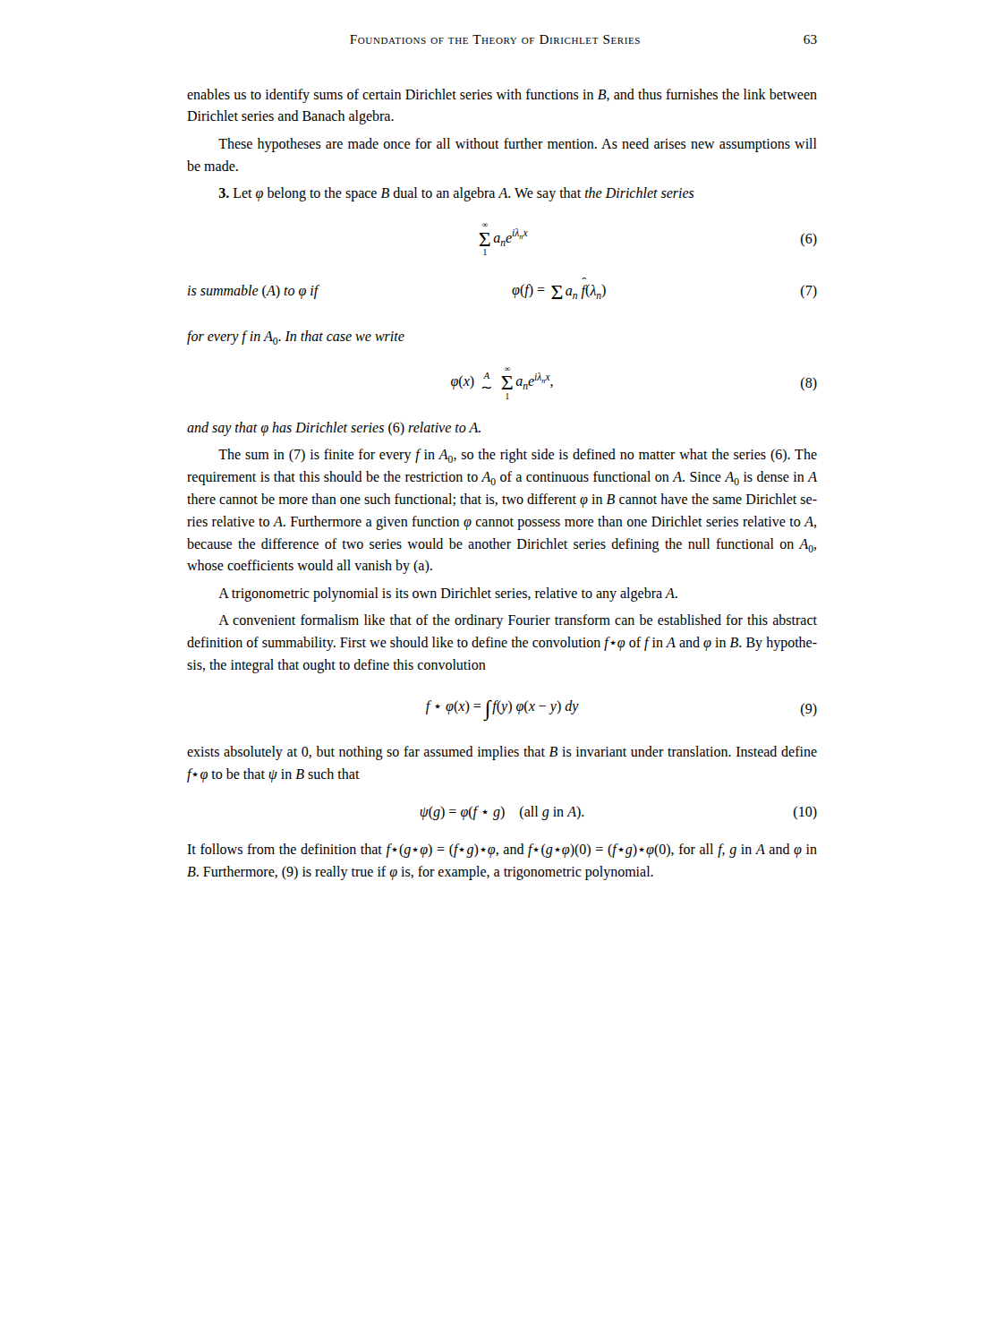Foundations of the Theory of Dirichlet Series 63
enables us to identify sums of certain Dirichlet series with functions in B, and thus furnishes the link between Dirichlet series and Banach algebra.
These hypotheses are made once for all without further mention. As need arises new assumptions will be made.
3. Let φ belong to the space B dual to an algebra A. We say that the Dirichlet series
∞Σ 1 aneiλnx (6)
is summable (A) to φ if φ(f) = Σ an f(λn) (7)
for every f in A0. In that case we write
φ(x) A∼ ∞Σ 1 aneiλnx, (8)
and say that φ has Dirichlet series (6) relative to A.
The sum in (7) is finite for every f in A0, so the right side is defined no matter what the series (6). The requirement is that this should be the restriction to A0 of a continuous functional on A. Since A0 is dense in A there cannot be more than one such functional; that is, two different φ in B cannot have the same Dirichlet series relative to A. Furthermore a given function φ cannot possess more than one Dirichlet series relative to A, because the difference of two series would be another Dirichlet series defining the null functional on A0, whose coefficients would all vanish by (a).
A trigonometric polynomial is its own Dirichlet series, relative to any algebra A.
A convenient formalism like that of the ordinary Fourier transform can be established for this abstract definition of summability. First we should like to define the convolution f⋆φ of f in A and φ in B. By hypothesis, the integral that ought to define this convolution
f ⋆ φ(x) = ∫f(y) φ(x − y) dy (9)
exists absolutely at 0, but nothing so far assumed implies that B is invariant under translation. Instead define f⋆φ to be that ψ in B such that
ψ(g) = φ(f ⋆ g) (all g in A). (10)
It follows from the definition that f⋆(g⋆φ) = (f⋆g)⋆φ, and f⋆(g⋆φ)(0) = (f⋆g)⋆φ(0), for all f, g in A and φ in B. Furthermore, (9) is really true if φ is, for example, a trigonometric polynomial.